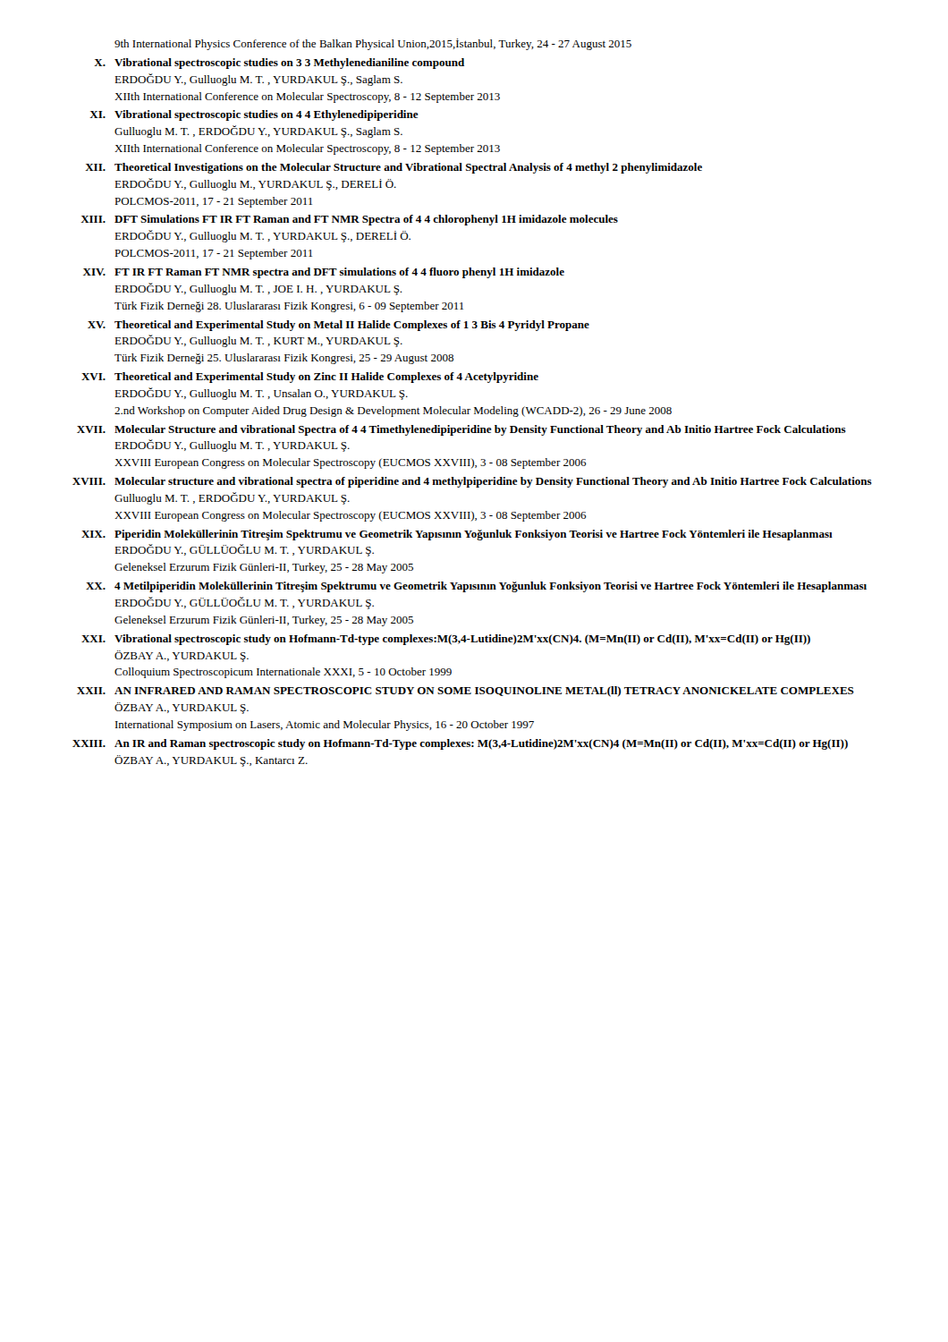9th International Physics Conference of the Balkan Physical Union,2015,İstanbul, Turkey, 24 - 27 August 2015
X.
Vibrational spectroscopic studies on 3 3 Methylenedianiline compound
ERDOĞDU Y., Gulluoglu M. T. , YURDAKUL Ş., Saglam S.
XIIth International Conference on Molecular Spectroscopy, 8 - 12 September 2013
XI.
Vibrational spectroscopic studies on 4 4 Ethylenedipiperidine
Gulluoglu M. T. , ERDOĞDU Y., YURDAKUL Ş., Saglam S.
XIIth International Conference on Molecular Spectroscopy, 8 - 12 September 2013
XII.
Theoretical Investigations on the Molecular Structure and Vibrational Spectral Analysis of 4 methyl 2 phenylimidazole
ERDOĞDU Y., Gulluoglu M., YURDAKUL Ş., DERELİ Ö.
POLCMOS-2011, 17 - 21 September 2011
XIII.
DFT Simulations FT IR FT Raman and FT NMR Spectra of 4 4 chlorophenyl 1H imidazole molecules
ERDOĞDU Y., Gulluoglu M. T. , YURDAKUL Ş., DERELİ Ö.
POLCMOS-2011, 17 - 21 September 2011
XIV.
FT IR FT Raman FT NMR spectra and DFT simulations of 4 4 fluoro phenyl 1H imidazole
ERDOĞDU Y., Gulluoglu M. T. , JOE I. H. , YURDAKUL Ş.
Türk Fizik Derneği 28. Uluslararası Fizik Kongresi, 6 - 09 September 2011
XV.
Theoretical and Experimental Study on Metal II Halide Complexes of 1 3 Bis 4 Pyridyl Propane
ERDOĞDU Y., Gulluoglu M. T. , KURT M., YURDAKUL Ş.
Türk Fizik Derneği 25. Uluslararası Fizik Kongresi, 25 - 29 August 2008
XVI.
Theoretical and Experimental Study on Zinc II Halide Complexes of 4 Acetylpyridine
ERDOĞDU Y., Gulluoglu M. T. , Unsalan O., YURDAKUL Ş.
2.nd Workshop on Computer Aided Drug Design & Development Molecular Modeling (WCADD-2), 26 - 29 June 2008
XVII.
Molecular Structure and vibrational Spectra of 4 4 Timethylenedipiperidine by Density Functional Theory and Ab Initio Hartree Fock Calculations
ERDOĞDU Y., Gulluoglu M. T. , YURDAKUL Ş.
XXVIII European Congress on Molecular Spectroscopy (EUCMOS XXVIII), 3 - 08 September 2006
XVIII.
Molecular structure and vibrational spectra of piperidine and 4 methylpiperidine by Density Functional Theory and Ab Initio Hartree Fock Calculations
Gulluoglu M. T. , ERDOĞDU Y., YURDAKUL Ş.
XXVIII European Congress on Molecular Spectroscopy (EUCMOS XXVIII), 3 - 08 September 2006
XIX.
Piperidin Moleküllerinin Titreşim Spektrumu ve Geometrik Yapısının Yoğunluk Fonksiyon Teorisi ve Hartree Fock Yöntemleri ile Hesaplanması
ERDOĞDU Y., GÜLLÜOĞLU M. T. , YURDAKUL Ş.
Geleneksel Erzurum Fizik Günleri-II, Turkey, 25 - 28 May 2005
XX.
4 Metilpiperidin Moleküllerinin Titreşim Spektrumu ve Geometrik Yapısının Yoğunluk Fonksiyon Teorisi ve Hartree Fock Yöntemleri ile Hesaplanması
ERDOĞDU Y., GÜLLÜOĞLU M. T. , YURDAKUL Ş.
Geleneksel Erzurum Fizik Günleri-II, Turkey, 25 - 28 May 2005
XXI.
Vibrational spectroscopic study on Hofmann-Td-type complexes:M(3,4-Lutidine)2M'xx(CN)4. (M=Mn(II) or Cd(II), M'xx=Cd(II) or Hg(II))
ÖZBAY A., YURDAKUL Ş.
Colloquium Spectroscopicum Internationale XXXI, 5 - 10 October 1999
XXII.
AN INFRARED AND RAMAN SPECTROSCOPIC STUDY ON SOME ISOQUINOLINE METAL(ll) TETRACY ANONICKELATE COMPLEXES
ÖZBAY A., YURDAKUL Ş.
International Symposium on Lasers, Atomic and Molecular Physics, 16 - 20 October 1997
XXIII.
An IR and Raman spectroscopic study on Hofmann-Td-Type complexes: M(3,4-Lutidine)2M'xx(CN)4 (M=Mn(II) or Cd(II), M'xx=Cd(II) or Hg(II))
ÖZBAY A., YURDAKUL Ş., Kantarcı Z.